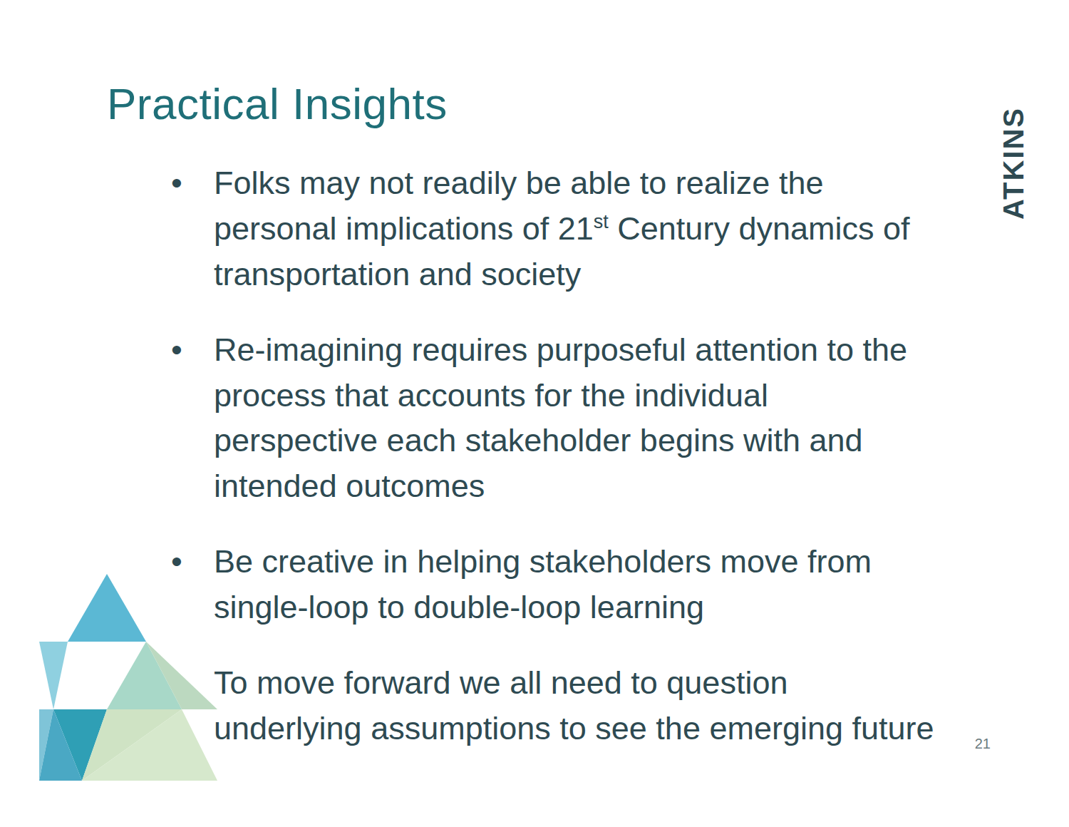Practical Insights
ATKINS
Folks may not readily be able to realize the personal implications of 21st Century dynamics of transportation and society
Re-imagining requires purposeful attention to the process that accounts for the individual perspective each stakeholder begins with and intended outcomes
Be creative in helping stakeholders move from single-loop to double-loop learning
To move forward we all need to question underlying assumptions to see the emerging future
21